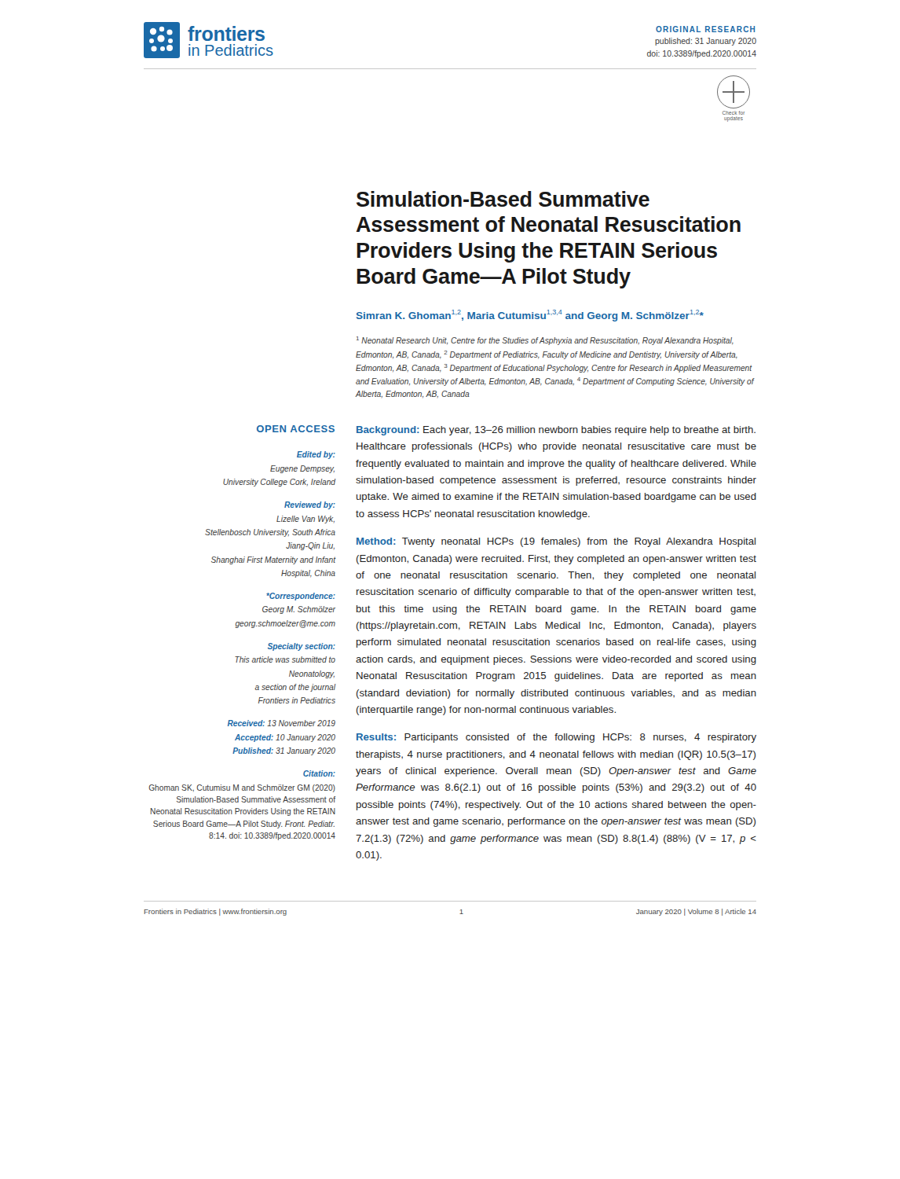frontiers in Pediatrics
ORIGINAL RESEARCH
published: 31 January 2020
doi: 10.3389/fped.2020.00014
Check for
updates
Simulation-Based Summative Assessment of Neonatal Resuscitation Providers Using the RETAIN Serious Board Game—A Pilot Study
Simran K. Ghoman1,2, Maria Cutumisu1,3,4 and Georg M. Schmölzer1,2*
1 Neonatal Research Unit, Centre for the Studies of Asphyxia and Resuscitation, Royal Alexandra Hospital, Edmonton, AB, Canada, 2 Department of Pediatrics, Faculty of Medicine and Dentistry, University of Alberta, Edmonton, AB, Canada, 3 Department of Educational Psychology, Centre for Research in Applied Measurement and Evaluation, University of Alberta, Edmonton, AB, Canada, 4 Department of Computing Science, University of Alberta, Edmonton, AB, Canada
OPEN ACCESS
Edited by:
Eugene Dempsey,
University College Cork, Ireland
Reviewed by:
Lizelle Van Wyk,
Stellenbosch University, South Africa
Jiang-Qin Liu,
Shanghai First Maternity and Infant
Hospital, China
*Correspondence:
Georg M. Schmölzer
georg.schmoelzer@me.com
Specialty section:
This article was submitted to
Neonatology,
a section of the journal
Frontiers in Pediatrics
Received: 13 November 2019
Accepted: 10 January 2020
Published: 31 January 2020
Citation:
Ghoman SK, Cutumisu M and Schmölzer GM (2020) Simulation-Based Summative Assessment of Neonatal Resuscitation Providers Using the RETAIN Serious Board Game—A Pilot Study. Front. Pediatr. 8:14. doi: 10.3389/fped.2020.00014
Background: Each year, 13–26 million newborn babies require help to breathe at birth. Healthcare professionals (HCPs) who provide neonatal resuscitative care must be frequently evaluated to maintain and improve the quality of healthcare delivered. While simulation-based competence assessment is preferred, resource constraints hinder uptake. We aimed to examine if the RETAIN simulation-based boardgame can be used to assess HCPs' neonatal resuscitation knowledge.
Method: Twenty neonatal HCPs (19 females) from the Royal Alexandra Hospital (Edmonton, Canada) were recruited. First, they completed an open-answer written test of one neonatal resuscitation scenario. Then, they completed one neonatal resuscitation scenario of difficulty comparable to that of the open-answer written test, but this time using the RETAIN board game. In the RETAIN board game (https://playretain.com, RETAIN Labs Medical Inc, Edmonton, Canada), players perform simulated neonatal resuscitation scenarios based on real-life cases, using action cards, and equipment pieces. Sessions were video-recorded and scored using Neonatal Resuscitation Program 2015 guidelines. Data are reported as mean (standard deviation) for normally distributed continuous variables, and as median (interquartile range) for non-normal continuous variables.
Results: Participants consisted of the following HCPs: 8 nurses, 4 respiratory therapists, 4 nurse practitioners, and 4 neonatal fellows with median (IQR) 10.5(3–17) years of clinical experience. Overall mean (SD) Open-answer test and Game Performance was 8.6(2.1) out of 16 possible points (53%) and 29(3.2) out of 40 possible points (74%), respectively. Out of the 10 actions shared between the open-answer test and game scenario, performance on the open-answer test was mean (SD) 7.2(1.3) (72%) and game performance was mean (SD) 8.8(1.4) (88%) (V = 17, p < 0.01).
Frontiers in Pediatrics | www.frontiersin.org
1
January 2020 | Volume 8 | Article 14